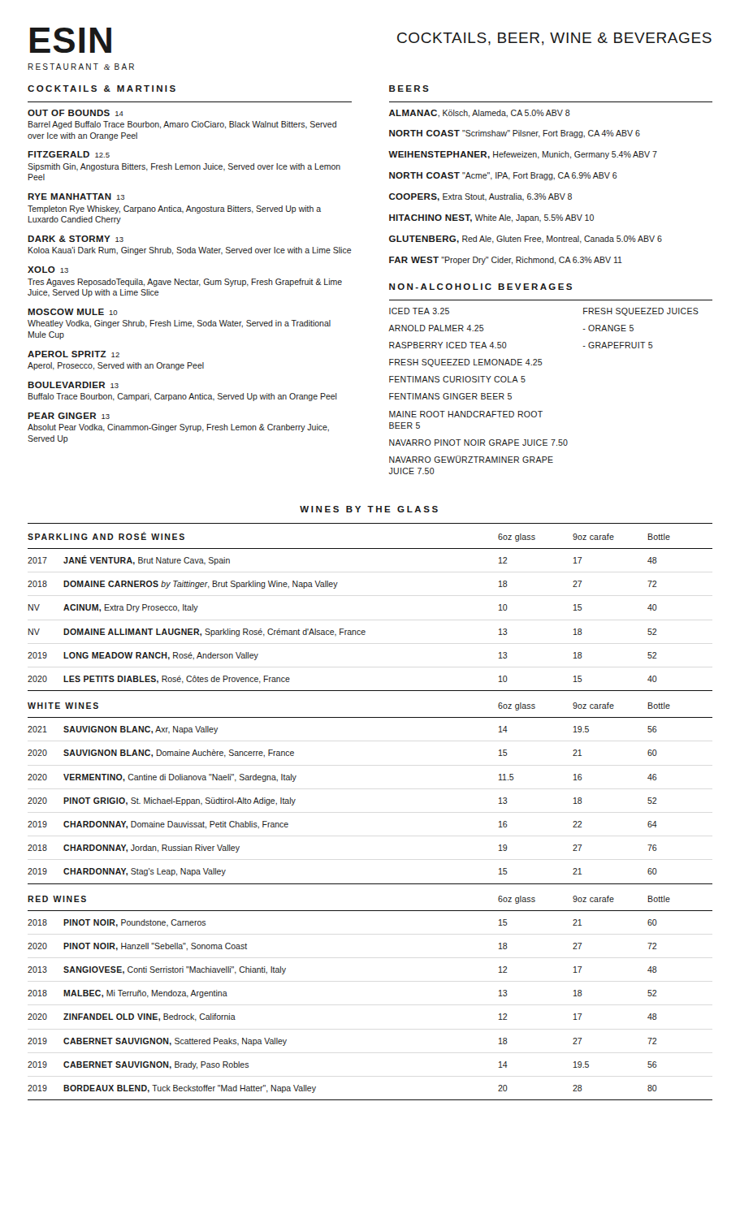ESIN
RESTAURANT & BAR
COCKTAILS, BEER, WINE & BEVERAGES
COCKTAILS & MARTINIS
OUT OF BOUNDS 14
Barrel Aged Buffalo Trace Bourbon, Amaro CioCiaro, Black Walnut Bitters, Served over Ice with an Orange Peel
FITZGERALD 12.5
Sipsmith Gin, Angostura Bitters, Fresh Lemon Juice, Served over Ice with a Lemon Peel
RYE MANHATTAN 13
Templeton Rye Whiskey, Carpano Antica, Angostura Bitters, Served Up with a Luxardo Candied Cherry
DARK & STORMY 13
Koloa Kaua'i Dark Rum, Ginger Shrub, Soda Water, Served over Ice with a Lime Slice
XOLO 13
Tres Agaves ReposadoTequila, Agave Nectar, Gum Syrup, Fresh Grapefruit & Lime Juice, Served Up with a Lime Slice
MOSCOW MULE 10
Wheatley Vodka, Ginger Shrub, Fresh Lime, Soda Water, Served in a Traditional Mule Cup
APEROL SPRITZ 12
Aperol, Prosecco, Served with an Orange Peel
BOULEVARDIER 13
Buffalo Trace Bourbon, Campari, Carpano Antica, Served Up with an Orange Peel
PEAR GINGER 13
Absolut Pear Vodka, Cinammon-Ginger Syrup, Fresh Lemon & Cranberry Juice, Served Up
BEERS
ALMANAC, Kölsch, Alameda, CA 5.0% ABV 8
NORTH COAST "Scrimshaw" Pilsner, Fort Bragg, CA 4% ABV 6
WEIHENSTEPHANER, Hefeweizen, Munich, Germany 5.4% ABV 7
NORTH COAST "Acme", IPA, Fort Bragg, CA 6.9% ABV 6
COOPERS, Extra Stout, Australia, 6.3% ABV 8
HITACHINO NEST, White Ale, Japan, 5.5% ABV 10
GLUTENBERG, Red Ale, Gluten Free, Montreal, Canada 5.0% ABV 6
FAR WEST "Proper Dry" Cider, Richmond, CA 6.3% ABV 11
NON-ALCOHOLIC BEVERAGES
ICED TEA 3.25
ARNOLD PALMER 4.25
RASPBERRY ICED TEA 4.50
FRESH SQUEEZED LEMONADE 4.25
FENTIMANS CURIOSITY COLA 5
FENTIMANS GINGER BEER 5
MAINE ROOT HANDCRAFTED ROOT BEER 5
NAVARRO PINOT NOIR GRAPE JUICE 7.50
NAVARRO GEWÜRZTRAMINER GRAPE JUICE 7.50
FRESH SQUEEZED JUICES
- ORANGE 5
- GRAPEFRUIT 5
WINES BY THE GLASS
| SPARKLING AND ROSÉ WINES | 6oz glass | 9oz carafe | Bottle |
| --- | --- | --- | --- |
| 2017 | JANÉ VENTURA, Brut Nature Cava, Spain | 12 | 17 | 48 |
| 2018 | DOMAINE CARNEROS by Taittinger , Brut Sparkling Wine, Napa Valley | 18 | 27 | 72 |
| NV | ACINUM, Extra Dry Prosecco, Italy | 10 | 15 | 40 |
| NV | DOMAINE ALLIMANT LAUGNER, Sparkling Rosé, Crémant d'Alsace, France | 13 | 18 | 52 |
| 2019 | LONG MEADOW RANCH, Rosé, Anderson Valley | 13 | 18 | 52 |
| 2020 | LES PETITS DIABLES, Rosé, Côtes de Provence, France | 10 | 15 | 40 |
| WHITE WINES | 6oz glass | 9oz carafe | Bottle |
| --- | --- | --- | --- |
| 2021 | SAUVIGNON BLANC, Axr, Napa Valley | 14 | 19.5 | 56 |
| 2020 | SAUVIGNON BLANC, Domaine Auchère, Sancerre, France | 15 | 21 | 60 |
| 2020 | VERMENTINO, Cantine di Dolianova "Naeli", Sardegna, Italy | 11.5 | 16 | 46 |
| 2020 | PINOT GRIGIO, St. Michael-Eppan, Südtirol-Alto Adige, Italy | 13 | 18 | 52 |
| 2019 | CHARDONNAY, Domaine Dauvissat, Petit Chablis, France | 16 | 22 | 64 |
| 2018 | CHARDONNAY, Jordan, Russian River Valley | 19 | 27 | 76 |
| 2019 | CHARDONNAY, Stag's Leap, Napa Valley | 15 | 21 | 60 |
| RED WINES | 6oz glass | 9oz carafe | Bottle |
| --- | --- | --- | --- |
| 2018 | PINOT NOIR, Poundstone, Carneros | 15 | 21 | 60 |
| 2020 | PINOT NOIR, Hanzell "Sebella", Sonoma Coast | 18 | 27 | 72 |
| 2013 | SANGIOVESE, Conti Serristori "Machiavelli", Chianti, Italy | 12 | 17 | 48 |
| 2018 | MALBEC, Mi Terruño, Mendoza, Argentina | 13 | 18 | 52 |
| 2020 | ZINFANDEL OLD VINE, Bedrock, California | 12 | 17 | 48 |
| 2019 | CABERNET SAUVIGNON, Scattered Peaks, Napa Valley | 18 | 27 | 72 |
| 2019 | CABERNET SAUVIGNON, Brady, Paso Robles | 14 | 19.5 | 56 |
| 2019 | BORDEAUX BLEND, Tuck Beckstoffer "Mad Hatter", Napa Valley | 20 | 28 | 80 |